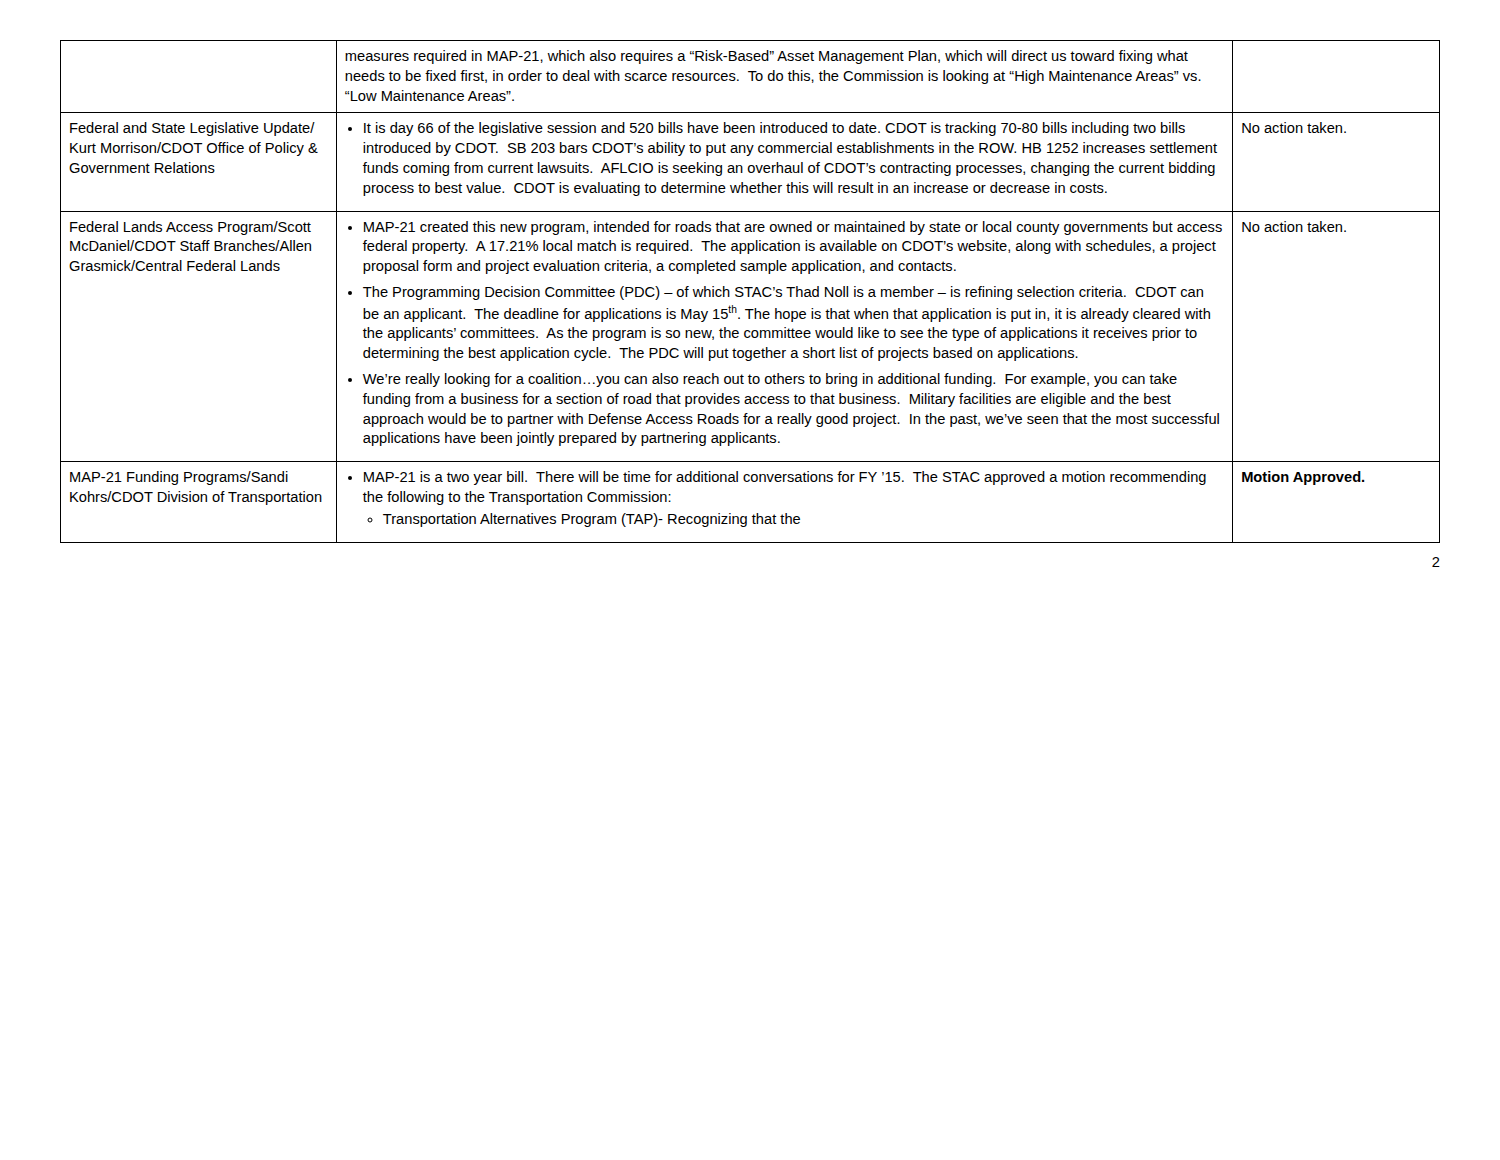| | measures required in MAP-21, which also requires a “Risk-Based” Asset Management Plan, which will direct us toward fixing what needs to be fixed first, in order to deal with scarce resources. To do this, the Commission is looking at “High Maintenance Areas” vs. “Low Maintenance Areas”. | |
| Federal and State Legislative Update/ Kurt Morrison/CDOT Office of Policy & Government Relations | It is day 66 of the legislative session and 520 bills have been introduced to date. CDOT is tracking 70-80 bills including two bills introduced by CDOT. SB 203 bars CDOT’s ability to put any commercial establishments in the ROW. HB 1252 increases settlement funds coming from current lawsuits. AFLCIO is seeking an overhaul of CDOT’s contracting processes, changing the current bidding process to best value. CDOT is evaluating to determine whether this will result in an increase or decrease in costs. | No action taken. |
| Federal Lands Access Program/Scott McDaniel/CDOT Staff Branches/Allen Grasmick/Central Federal Lands | MAP-21 created this new program, intended for roads that are owned or maintained by state or local county governments but access federal property. A 17.21% local match is required. The application is available on CDOT’s website, along with schedules, a project proposal form and project evaluation criteria, a completed sample application, and contacts. The Programming Decision Committee (PDC) – of which STAC’s Thad Noll is a member – is refining selection criteria. CDOT can be an applicant. The deadline for applications is May 15 th . The hope is that when that application is put in, it is already cleared with the applicants’ committees. As the program is so new, the committee would like to see the type of applications it receives prior to determining the best application cycle. The PDC will put together a short list of projects based on applications. We’re really looking for a coalition…you can also reach out to others to bring in additional funding. For example, you can take funding from a business for a section of road that provides access to that business. Military facilities are eligible and the best approach would be to partner with Defense Access Roads for a really good project. In the past, we’ve seen that the most successful applications have been jointly prepared by partnering applicants. | No action taken. |
| MAP-21 Funding Programs/Sandi Kohrs/CDOT Division of Transportation | MAP-21 is a two year bill. There will be time for additional conversations for FY ’15. The STAC approved a motion recommending the following to the Transportation Commission: Transportation Alternatives Program (TAP)- Recognizing that the | Motion Approved. |
2